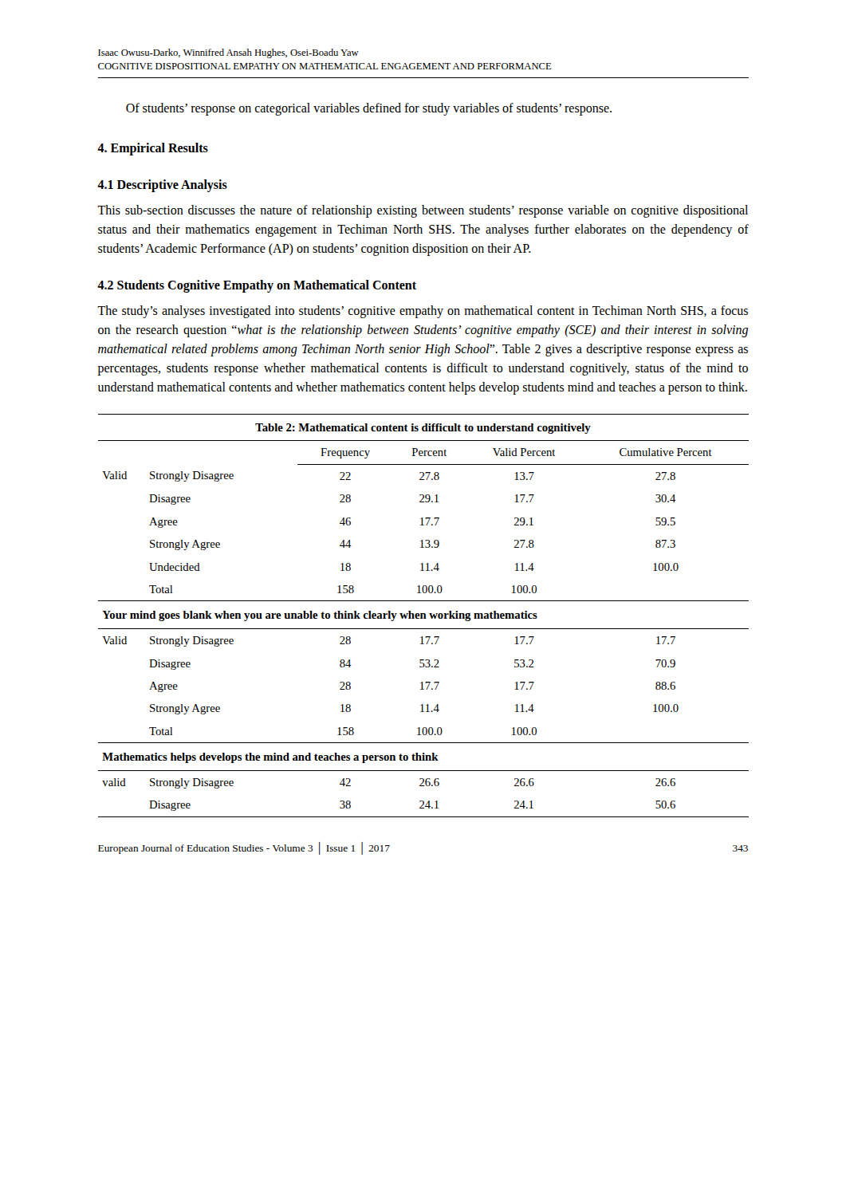Isaac Owusu-Darko, Winnifred Ansah Hughes, Osei-Boadu Yaw
Cognitive Dispositional Empathy on Mathematical Engagement and Performance
Of students’ response on categorical variables defined for study variables of students’ response.
4. Empirical Results
4.1 Descriptive Analysis
This sub-section discusses the nature of relationship existing between students’ response variable on cognitive dispositional status and their mathematics engagement in Techiman North SHS. The analyses further elaborates on the dependency of students’ Academic Performance (AP) on students’ cognition disposition on their AP.
4.2 Students Cognitive Empathy on Mathematical Content
The study’s analyses investigated into students’ cognitive empathy on mathematical content in Techiman North SHS, a focus on the research question “what is the relationship between Students’ cognitive empathy (SCE) and their interest in solving mathematical related problems among Techiman North senior High School”. Table 2 gives a descriptive response express as percentages, students response whether mathematical contents is difficult to understand cognitively, status of the mind to understand mathematical contents and whether mathematics content helps develop students mind and teaches a person to think.
Table 2: Mathematical content is difficult to understand cognitively
| | | Frequency | Percent | Valid Percent | Cumulative Percent |
| --- | --- | --- | --- | --- | --- |
| Valid | Strongly Disagree | 22 | 27.8 | 13.7 | 27.8 |
| | Disagree | 28 | 29.1 | 17.7 | 30.4 |
| | Agree | 46 | 17.7 | 29.1 | 59.5 |
| | Strongly Agree | 44 | 13.9 | 27.8 | 87.3 |
| | Undecided | 18 | 11.4 | 11.4 | 100.0 |
| | Total | 158 | 100.0 | 100.0 | |
| Your mind goes blank when you are unable to think clearly when working mathematics |
| Valid | Strongly Disagree | 28 | 17.7 | 17.7 | 17.7 |
| | Disagree | 84 | 53.2 | 53.2 | 70.9 |
| | Agree | 28 | 17.7 | 17.7 | 88.6 |
| | Strongly Agree | 18 | 11.4 | 11.4 | 100.0 |
| | Total | 158 | 100.0 | 100.0 | |
| Mathematics helps develops the mind and teaches a person to think |
| valid | Strongly Disagree | 42 | 26.6 | 26.6 | 26.6 |
| | Disagree | 38 | 24.1 | 24.1 | 50.6 |
European Journal of Education Studies - Volume 3 │ Issue 1 │ 2017 343